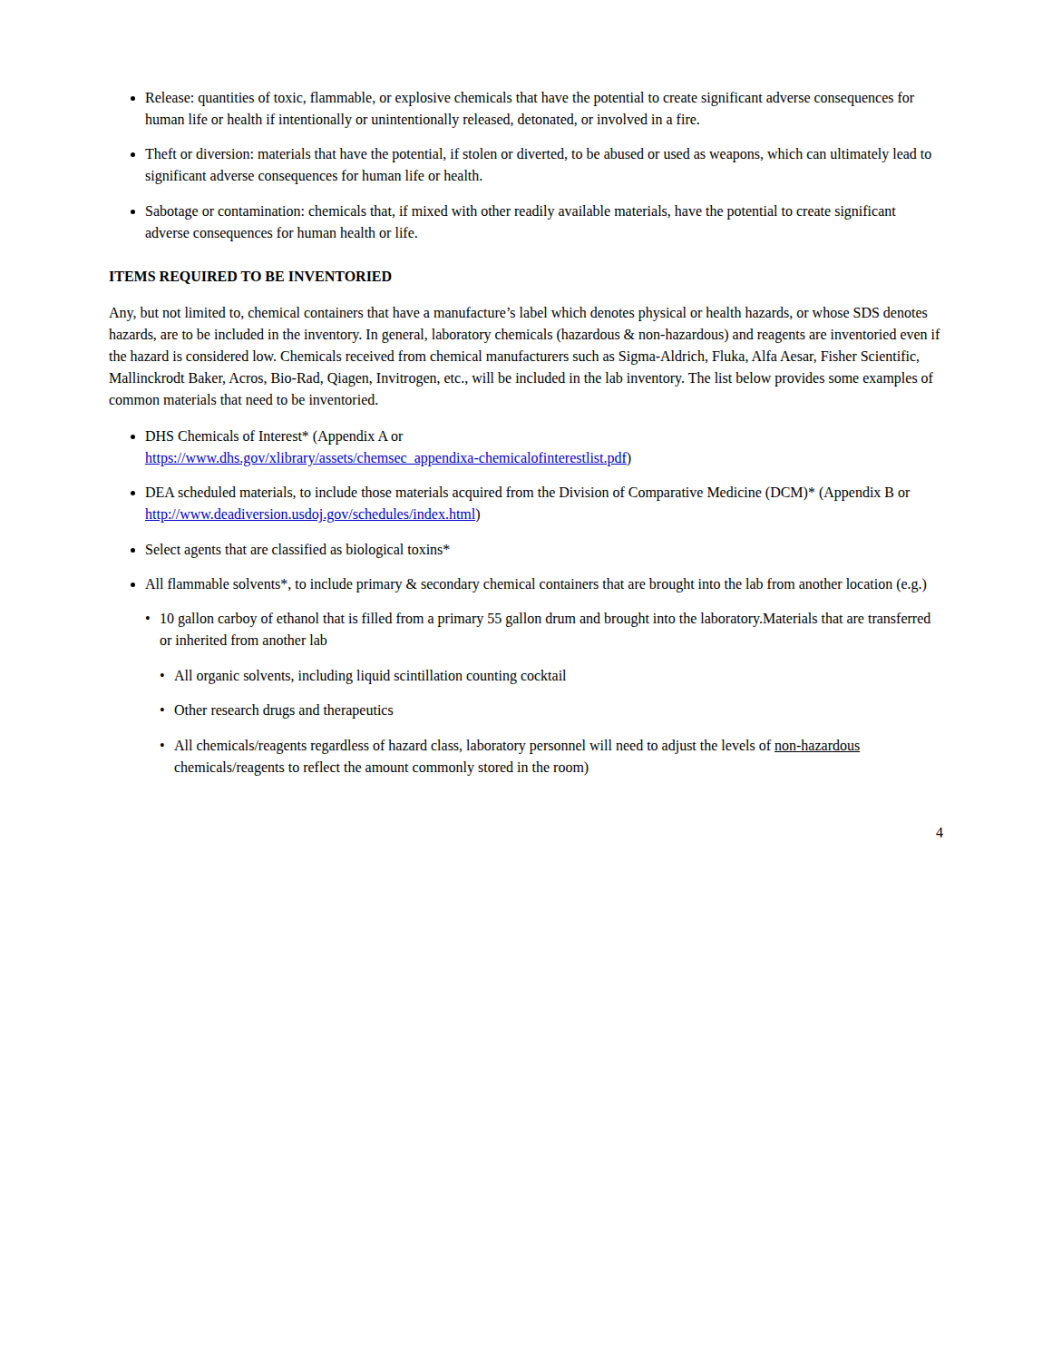Release: quantities of toxic, flammable, or explosive chemicals that have the potential to create significant adverse consequences for human life or health if intentionally or unintentionally released, detonated, or involved in a fire.
Theft or diversion: materials that have the potential, if stolen or diverted, to be abused or used as weapons, which can ultimately lead to significant adverse consequences for human life or health.
Sabotage or contamination: chemicals that, if mixed with other readily available materials, have the potential to create significant adverse consequences for human health or life.
Items Required to be Inventoried
Any, but not limited to, chemical containers that have a manufacture’s label which denotes physical or health hazards, or whose SDS denotes hazards, are to be included in the inventory. In general, laboratory chemicals (hazardous & non-hazardous) and reagents are inventoried even if the hazard is considered low. Chemicals received from chemical manufacturers such as Sigma-Aldrich, Fluka, Alfa Aesar, Fisher Scientific, Mallinckrodt Baker, Acros, Bio-Rad, Qiagen, Invitrogen, etc., will be included in the lab inventory. The list below provides some examples of common materials that need to be inventoried.
DHS Chemicals of Interest* (Appendix A or
https://www.dhs.gov/xlibrary/assets/chemsec_appendixa-chemicalofinterestlist.pdf)
DEA scheduled materials, to include those materials acquired from the Division of Comparative Medicine (DCM)* (Appendix B or
http://www.deadiversion.usdoj.gov/schedules/index.html)
Select agents that are classified as biological toxins*
All flammable solvents*, to include primary & secondary chemical containers that are brought into the lab from another location (e.g.)
10 gallon carboy of ethanol that is filled from a primary 55 gallon drum and brought into the laboratory.Materials that are transferred or inherited from another lab
All organic solvents, including liquid scintillation counting cocktail
Other research drugs and therapeutics
All chemicals/reagents regardless of hazard class, laboratory personnel will need to adjust the levels of non-hazardous chemicals/reagents to reflect the amount commonly stored in the room)
4